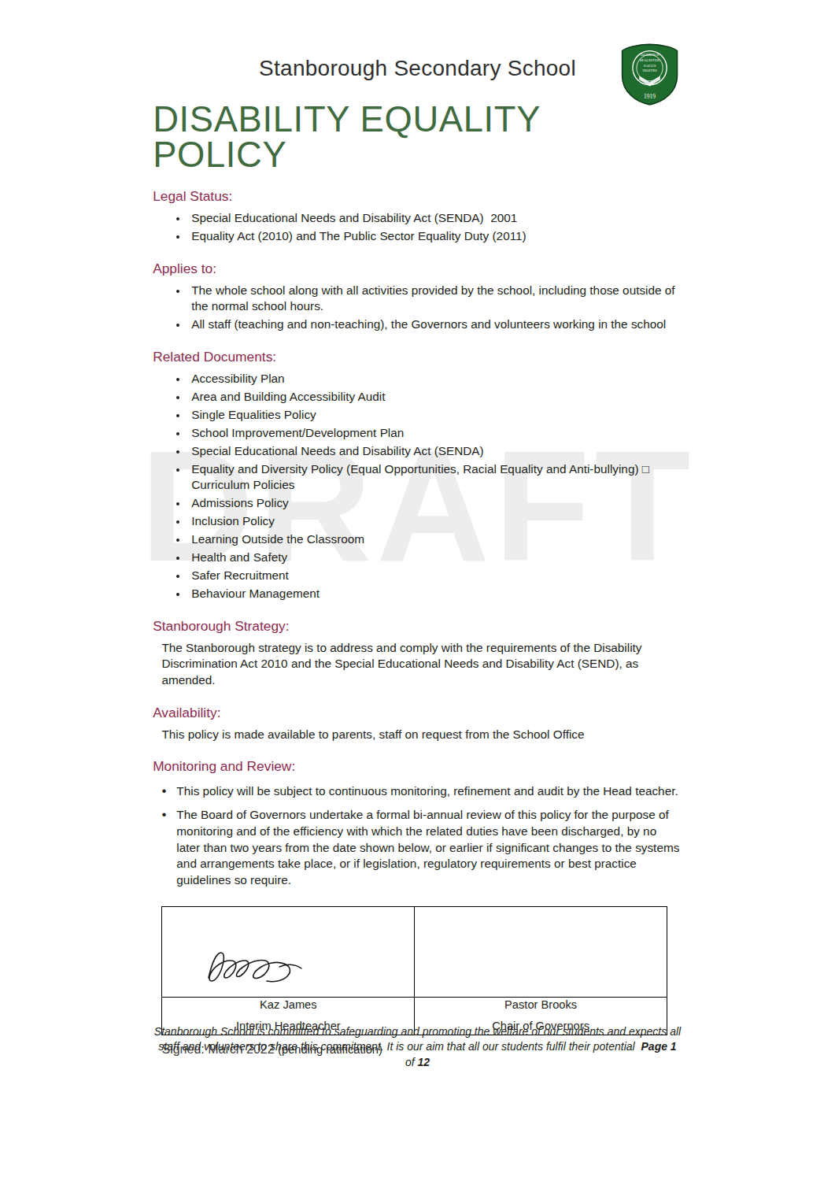DRAFT
DOMINUS MAGISTER SALUS NOSTRI 1919
Stanborough Secondary School
DISABILITY EQUALITY POLICY
Legal Status:
Special Educational Needs and Disability Act (SENDA) 2001
Equality Act (2010) and The Public Sector Equality Duty (2011)
Applies to:
The whole school along with all activities provided by the school, including those outside of the normal school hours.
All staff (teaching and non-teaching), the Governors and volunteers working in the school
Related Documents:
Accessibility Plan
Area and Building Accessibility Audit
Single Equalities Policy
School Improvement/Development Plan
Special Educational Needs and Disability Act (SENDA)
Equality and Diversity Policy (Equal Opportunities, Racial Equality and Anti-bullying) □ Curriculum Policies
Admissions Policy
Inclusion Policy
Learning Outside the Classroom
Health and Safety
Safer Recruitment
Behaviour Management
Stanborough Strategy:
The Stanborough strategy is to address and comply with the requirements of the Disability Discrimination Act 2010 and the Special Educational Needs and Disability Act (SEND), as amended.
Availability:
This policy is made available to parents, staff on request from the School Office
Monitoring and Review:
This policy will be subject to continuous monitoring, refinement and audit by the Head teacher.
The Board of Governors undertake a formal bi-annual review of this policy for the purpose of monitoring and of the efficiency with which the related duties have been discharged, by no later than two years from the date shown below, or earlier if significant changes to the systems and arrangements take place, or if legislation, regulatory requirements or best practice guidelines so require.
| Kaz James Interim Headteacher | Pastor Brooks Chair of Governors |
Signed: March 2022 (pending ratification)
Stanborough School is committed to safeguarding and promoting the welfare of our students and expects all staff and volunteers to share this commitment. It is our aim that all our students fulfil their potential Page 1 of 12